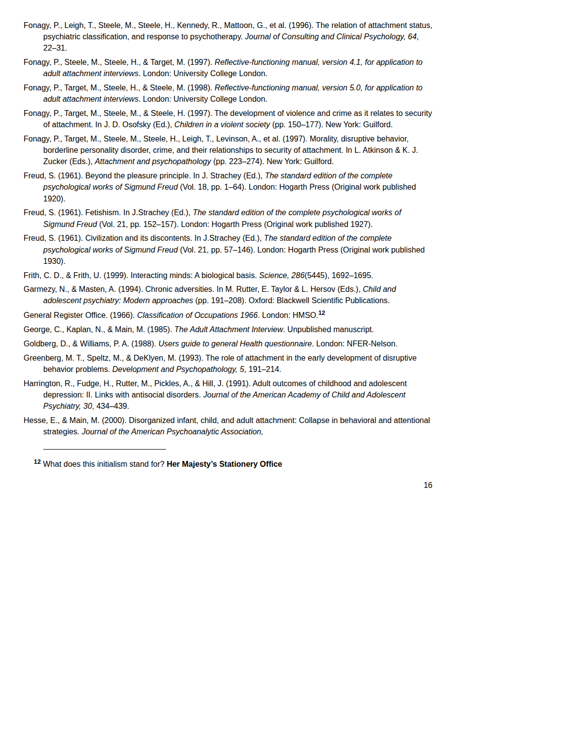Fonagy, P., Leigh, T., Steele, M., Steele, H., Kennedy, R., Mattoon, G., et al. (1996). The relation of attachment status, psychiatric classification, and response to psychotherapy. Journal of Consulting and Clinical Psychology, 64, 22–31.
Fonagy, P., Steele, M., Steele, H., & Target, M. (1997). Reflective-functioning manual, version 4.1, for application to adult attachment interviews. London: University College London.
Fonagy, P., Target, M., Steele, H., & Steele, M. (1998). Reflective-functioning manual, version 5.0, for application to adult attachment interviews. London: University College London.
Fonagy, P., Target, M., Steele, M., & Steele, H. (1997). The development of violence and crime as it relates to security of attachment. In J. D. Osofsky (Ed.), Children in a violent society (pp. 150–177). New York: Guilford.
Fonagy, P., Target, M., Steele, M., Steele, H., Leigh, T., Levinson, A., et al. (1997). Morality, disruptive behavior, borderline personality disorder, crime, and their relationships to security of attachment. In L. Atkinson & K. J. Zucker (Eds.), Attachment and psychopathology (pp. 223–274). New York: Guilford.
Freud, S. (1961). Beyond the pleasure principle. In J. Strachey (Ed.), The standard edition of the complete psychological works of Sigmund Freud (Vol. 18, pp. 1–64). London: Hogarth Press (Original work published 1920).
Freud, S. (1961). Fetishism. In J.Strachey (Ed.), The standard edition of the complete psychological works of Sigmund Freud (Vol. 21, pp. 152–157). London: Hogarth Press (Original work published 1927).
Freud, S. (1961). Civilization and its discontents. In J.Strachey (Ed.), The standard edition of the complete psychological works of Sigmund Freud (Vol. 21, pp. 57–146). London: Hogarth Press (Original work published 1930).
Frith, C. D., & Frith, U. (1999). Interacting minds: A biological basis. Science, 286(5445), 1692–1695.
Garmezy, N., & Masten, A. (1994). Chronic adversities. In M. Rutter, E. Taylor & L. Hersov (Eds.), Child and adolescent psychiatry: Modern approaches (pp. 191–208). Oxford: Blackwell Scientific Publications.
General Register Office. (1966). Classification of Occupations 1966. London: HMSO.12
George, C., Kaplan, N., & Main, M. (1985). The Adult Attachment Interview. Unpublished manuscript.
Goldberg, D., & Williams, P. A. (1988). Users guide to general Health questionnaire. London: NFER-Nelson.
Greenberg, M. T., Speltz, M., & DeKlyen, M. (1993). The role of attachment in the early development of disruptive behavior problems. Development and Psychopathology, 5, 191–214.
Harrington, R., Fudge, H., Rutter, M., Pickles, A., & Hill, J. (1991). Adult outcomes of childhood and adolescent depression: II. Links with antisocial disorders. Journal of the American Academy of Child and Adolescent Psychiatry, 30, 434–439.
Hesse, E., & Main, M. (2000). Disorganized infant, child, and adult attachment: Collapse in behavioral and attentional strategies. Journal of the American Psychoanalytic Association,
12 What does this initialism stand for? Her Majesty’s Stationery Office
16